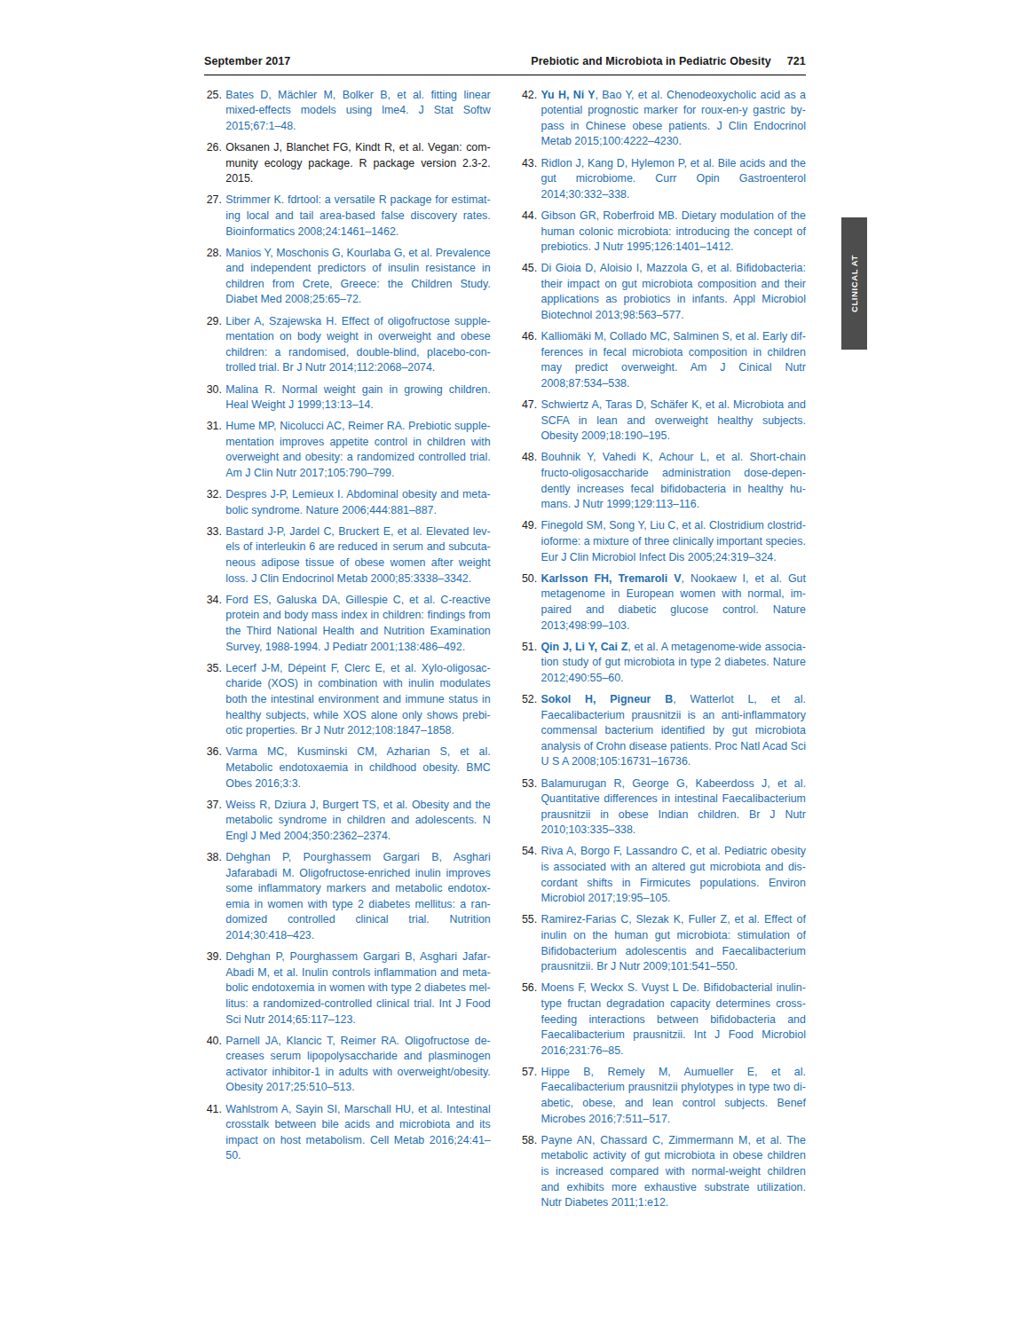September 2017
Prebiotic and Microbiota in Pediatric Obesity
721
Clinical at
Bates D, Mächler M, Bolker B, et al. fitting linear mixed-effects models using lme4. J Stat Softw 2015;67:1–48.
Oksanen J, Blanchet FG, Kindt R, et al. Vegan: community ecology package. R package version 2.3-2. 2015.
Strimmer K. fdrtool: a versatile R package for estimating local and tail area-based false discovery rates. Bioinformatics 2008;24:1461–1462.
Manios Y, Moschonis G, Kourlaba G, et al. Prevalence and independent predictors of insulin resistance in children from Crete, Greece: the Children Study. Diabet Med 2008;25:65–72.
Liber A, Szajewska H. Effect of oligofructose supplementation on body weight in overweight and obese children: a randomised, double-blind, placebo-controlled trial. Br J Nutr 2014;112:2068–2074.
Malina R. Normal weight gain in growing children. Heal Weight J 1999;13:13–14.
Hume MP, Nicolucci AC, Reimer RA. Prebiotic supplementation improves appetite control in children with overweight and obesity: a randomized controlled trial. Am J Clin Nutr 2017;105:790–799.
Despres J-P, Lemieux I. Abdominal obesity and metabolic syndrome. Nature 2006;444:881–887.
Bastard J-P, Jardel C, Bruckert E, et al. Elevated levels of interleukin 6 are reduced in serum and subcutaneous adipose tissue of obese women after weight loss. J Clin Endocrinol Metab 2000;85:3338–3342.
Ford ES, Galuska DA, Gillespie C, et al. C-reactive protein and body mass index in children: findings from the Third National Health and Nutrition Examination Survey, 1988-1994. J Pediatr 2001;138:486–492.
Lecerf J-M, Dépeint F, Clerc E, et al. Xylo-oligosaccharide (XOS) in combination with inulin modulates both the intestinal environment and immune status in healthy subjects, while XOS alone only shows prebiotic properties. Br J Nutr 2012;108:1847–1858.
Varma MC, Kusminski CM, Azharian S, et al. Metabolic endotoxaemia in childhood obesity. BMC Obes 2016;3:3.
Weiss R, Dziura J, Burgert TS, et al. Obesity and the metabolic syndrome in children and adolescents. N Engl J Med 2004;350:2362–2374.
Dehghan P, Pourghassem Gargari B, Asghari Jafarabadi M. Oligofructose-enriched inulin improves some inflammatory markers and metabolic endotoxemia in women with type 2 diabetes mellitus: a randomized controlled clinical trial. Nutrition 2014;30:418–423.
Dehghan P, Pourghassem Gargari B, Asghari Jafar-Abadi M, et al. Inulin controls inflammation and metabolic endotoxemia in women with type 2 diabetes mellitus: a randomized-controlled clinical trial. Int J Food Sci Nutr 2014;65:117–123.
Parnell JA, Klancic T, Reimer RA. Oligofructose decreases serum lipopolysaccharide and plasminogen activator inhibitor-1 in adults with overweight/obesity. Obesity 2017;25:510–513.
Wahlstrom A, Sayin SI, Marschall HU, et al. Intestinal crosstalk between bile acids and microbiota and its impact on host metabolism. Cell Metab 2016;24:41–50.
Yu H, Ni Y, Bao Y, et al. Chenodeoxycholic acid as a potential prognostic marker for roux-en-y gastric bypass in Chinese obese patients. J Clin Endocrinol Metab 2015;100:4222–4230.
Ridlon J, Kang D, Hylemon P, et al. Bile acids and the gut microbiome. Curr Opin Gastroenterol 2014;30:332–338.
Gibson GR, Roberfroid MB. Dietary modulation of the human colonic microbiota: introducing the concept of prebiotics. J Nutr 1995;126:1401–1412.
Di Gioia D, Aloisio I, Mazzola G, et al. Bifidobacteria: their impact on gut microbiota composition and their applications as probiotics in infants. Appl Microbiol Biotechnol 2013;98:563–577.
Kalliomäki M, Collado MC, Salminen S, et al. Early differences in fecal microbiota composition in children may predict overweight. Am J Cinical Nutr 2008;87:534–538.
Schwiertz A, Taras D, Schäfer K, et al. Microbiota and SCFA in lean and overweight healthy subjects. Obesity 2009;18:190–195.
Bouhnik Y, Vahedi K, Achour L, et al. Short-chain fructo-oligosaccharide administration dose-dependently increases fecal bifidobacteria in healthy humans. J Nutr 1999;129:113–116.
Finegold SM, Song Y, Liu C, et al. Clostridium clostridioforme: a mixture of three clinically important species. Eur J Clin Microbiol Infect Dis 2005;24:319–324.
Karlsson FH, Tremaroli V, Nookaew I, et al. Gut metagenome in European women with normal, impaired and diabetic glucose control. Nature 2013;498:99–103.
Qin J, Li Y, Cai Z, et al. A metagenome-wide association study of gut microbiota in type 2 diabetes. Nature 2012;490:55–60.
Sokol H, Pigneur B, Watterlot L, et al. Faecalibacterium prausnitzii is an anti-inflammatory commensal bacterium identified by gut microbiota analysis of Crohn disease patients. Proc Natl Acad Sci U S A 2008;105:16731–16736.
Balamurugan R, George G, Kabeerdoss J, et al. Quantitative differences in intestinal Faecalibacterium prausnitzii in obese Indian children. Br J Nutr 2010;103:335–338.
Riva A, Borgo F, Lassandro C, et al. Pediatric obesity is associated with an altered gut microbiota and discordant shifts in Firmicutes populations. Environ Microbiol 2017;19:95–105.
Ramirez-Farias C, Slezak K, Fuller Z, et al. Effect of inulin on the human gut microbiota: stimulation of Bifidobacterium adolescentis and Faecalibacterium prausnitzii. Br J Nutr 2009;101:541–550.
Moens F, Weckx S. Vuyst L De. Bifidobacterial inulin-type fructan degradation capacity determines cross-feeding interactions between bifidobacteria and Faecalibacterium prausnitzii. Int J Food Microbiol 2016;231:76–85.
Hippe B, Remely M, Aumueller E, et al. Faecalibacterium prausnitzii phylotypes in type two diabetic, obese, and lean control subjects. Benef Microbes 2016;7:511–517.
Payne AN, Chassard C, Zimmermann M, et al. The metabolic activity of gut microbiota in obese children is increased compared with normal-weight children and exhibits more exhaustive substrate utilization. Nutr Diabetes 2011;1:e12.